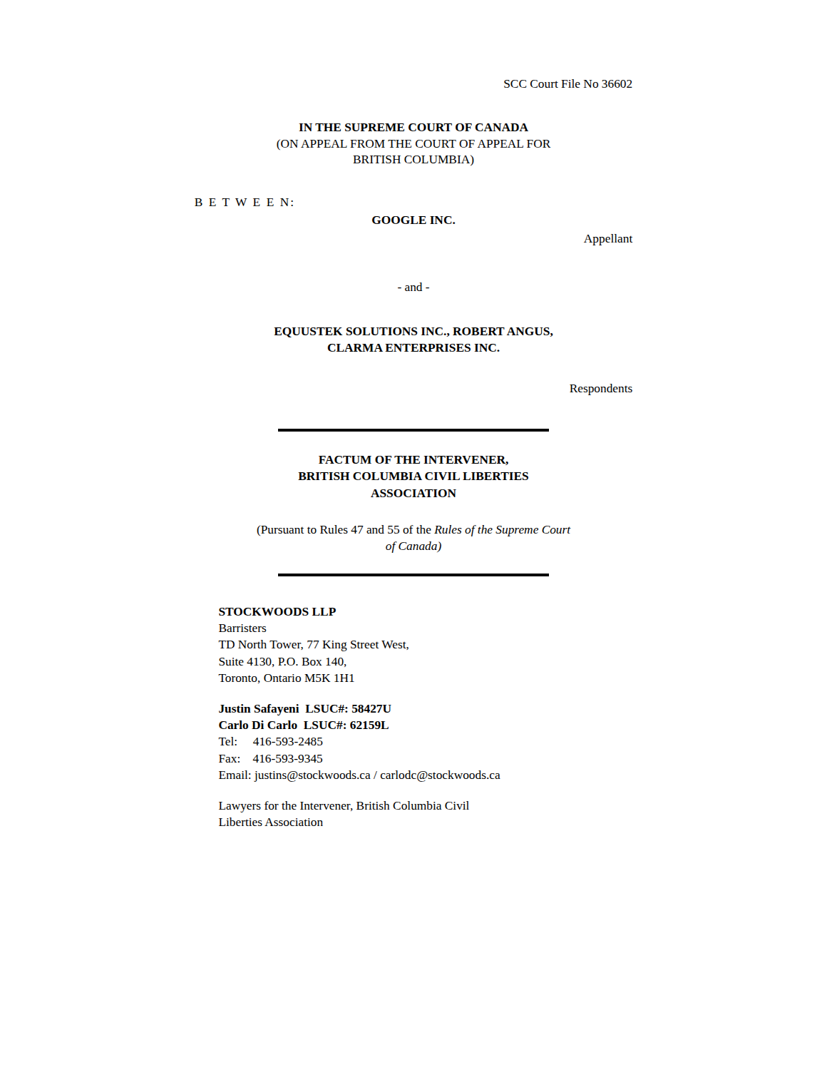SCC Court File No 36602
In the Supreme Court of Canada
(ON APPEAL FROM THE COURT OF APPEAL FOR
BRITISH COLUMBIA)
B E T W E E N:
GOOGLE INC.
Appellant
- and -
EQUUSTEK SOLUTIONS INC., ROBERT ANGUS,
CLARMA ENTERPRISES INC.
Respondents
Factum of the Intervener,
British Columbia Civil Liberties
Association
(Pursuant to Rules 47 and 55 of the Rules of the Supreme Court of Canada)
STOCKWOODS LLP
Barristers
TD North Tower, 77 King Street West,
Suite 4130, P.O. Box 140,
Toronto, Ontario M5K 1H1
Justin Safayeni LSUC#: 58427U
Carlo Di Carlo LSUC#: 62159L
Tel: 416-593-2485
Fax: 416-593-9345
Email: justins@stockwoods.ca / carlodc@stockwoods.ca
Lawyers for the Intervener, British Columbia Civil
Liberties Association